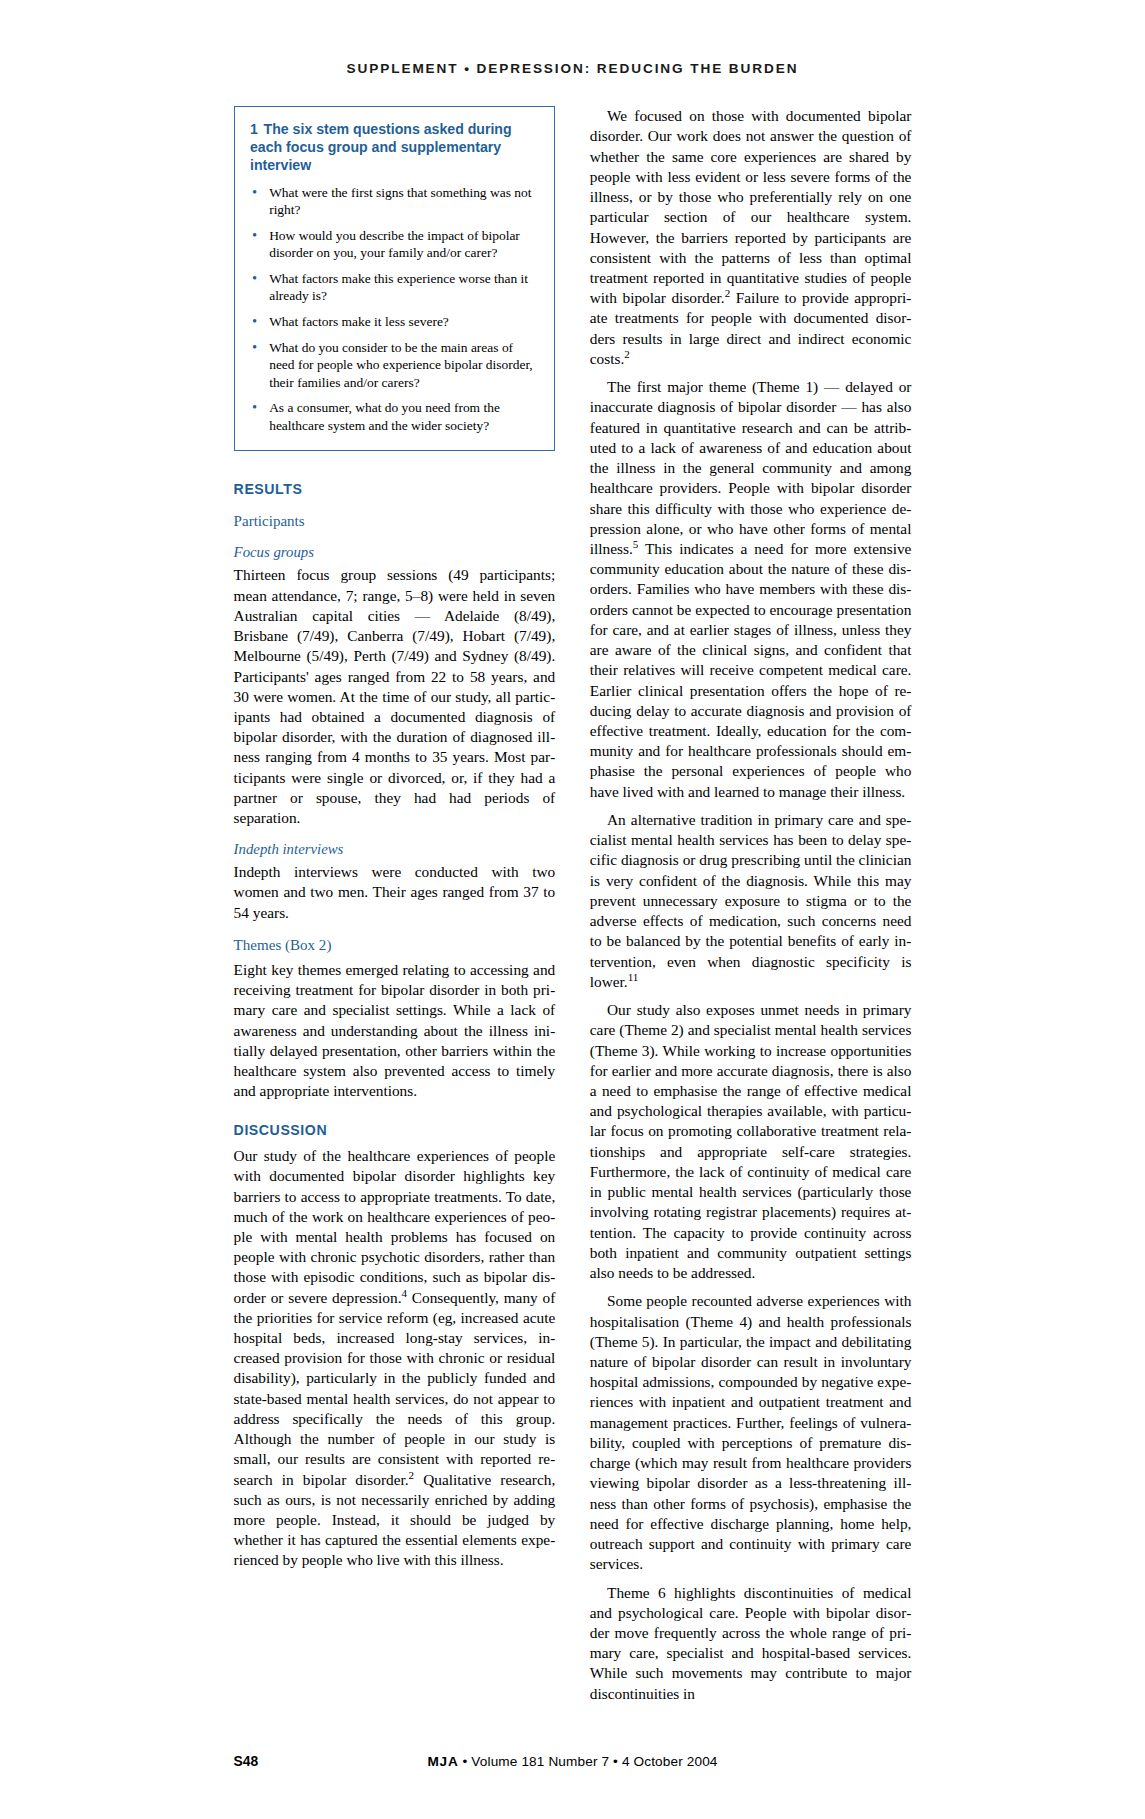Supplement • Depression: Reducing the Burden
1 The six stem questions asked during each focus group and supplementary interview
What were the first signs that something was not right?
How would you describe the impact of bipolar disorder on you, your family and/or carer?
What factors make this experience worse than it already is?
What factors make it less severe?
What do you consider to be the main areas of need for people who experience bipolar disorder, their families and/or carers?
As a consumer, what do you need from the healthcare system and the wider society?
Results
Participants
Focus groups
Thirteen focus group sessions (49 participants; mean attendance, 7; range, 5–8) were held in seven Australian capital cities — Adelaide (8/49), Brisbane (7/49), Canberra (7/49), Hobart (7/49), Melbourne (5/49), Perth (7/49) and Sydney (8/49). Participants' ages ranged from 22 to 58 years, and 30 were women. At the time of our study, all participants had obtained a documented diagnosis of bipolar disorder, with the duration of diagnosed illness ranging from 4 months to 35 years. Most participants were single or divorced, or, if they had a partner or spouse, they had had periods of separation.
Indepth interviews
Indepth interviews were conducted with two women and two men. Their ages ranged from 37 to 54 years.
Themes (Box 2)
Eight key themes emerged relating to accessing and receiving treatment for bipolar disorder in both primary care and specialist settings. While a lack of awareness and understanding about the illness initially delayed presentation, other barriers within the healthcare system also prevented access to timely and appropriate interventions.
Discussion
Our study of the healthcare experiences of people with documented bipolar disorder highlights key barriers to access to appropriate treatments. To date, much of the work on healthcare experiences of people with mental health problems has focused on people with chronic psychotic disorders, rather than those with episodic conditions, such as bipolar disorder or severe depression.4 Consequently, many of the priorities for service reform (eg, increased acute hospital beds, increased long-stay services, increased provision for those with chronic or residual disability), particularly in the publicly funded and state-based mental health services, do not appear to address specifically the needs of this group. Although the number of people in our study is small, our results are consistent with reported research in bipolar disorder.2 Qualitative research, such as ours, is not necessarily enriched by adding more people. Instead, it should be judged by whether it has captured the essential elements experienced by people who live with this illness.
We focused on those with documented bipolar disorder. Our work does not answer the question of whether the same core experiences are shared by people with less evident or less severe forms of the illness, or by those who preferentially rely on one particular section of our healthcare system. However, the barriers reported by participants are consistent with the patterns of less than optimal treatment reported in quantitative studies of people with bipolar disorder.2 Failure to provide appropriate treatments for people with documented disorders results in large direct and indirect economic costs.2
The first major theme (Theme 1) — delayed or inaccurate diagnosis of bipolar disorder — has also featured in quantitative research and can be attributed to a lack of awareness of and education about the illness in the general community and among healthcare providers. People with bipolar disorder share this difficulty with those who experience depression alone, or who have other forms of mental illness.5 This indicates a need for more extensive community education about the nature of these disorders. Families who have members with these disorders cannot be expected to encourage presentation for care, and at earlier stages of illness, unless they are aware of the clinical signs, and confident that their relatives will receive competent medical care. Earlier clinical presentation offers the hope of reducing delay to accurate diagnosis and provision of effective treatment. Ideally, education for the community and for healthcare professionals should emphasise the personal experiences of people who have lived with and learned to manage their illness.
An alternative tradition in primary care and specialist mental health services has been to delay specific diagnosis or drug prescribing until the clinician is very confident of the diagnosis. While this may prevent unnecessary exposure to stigma or to the adverse effects of medication, such concerns need to be balanced by the potential benefits of early intervention, even when diagnostic specificity is lower.11
Our study also exposes unmet needs in primary care (Theme 2) and specialist mental health services (Theme 3). While working to increase opportunities for earlier and more accurate diagnosis, there is also a need to emphasise the range of effective medical and psychological therapies available, with particular focus on promoting collaborative treatment relationships and appropriate self-care strategies. Furthermore, the lack of continuity of medical care in public mental health services (particularly those involving rotating registrar placements) requires attention. The capacity to provide continuity across both inpatient and community outpatient settings also needs to be addressed.
Some people recounted adverse experiences with hospitalisation (Theme 4) and health professionals (Theme 5). In particular, the impact and debilitating nature of bipolar disorder can result in involuntary hospital admissions, compounded by negative experiences with inpatient and outpatient treatment and management practices. Further, feelings of vulnerability, coupled with perceptions of premature discharge (which may result from healthcare providers viewing bipolar disorder as a less-threatening illness than other forms of psychosis), emphasise the need for effective discharge planning, home help, outreach support and continuity with primary care services.
Theme 6 highlights discontinuities of medical and psychological care. People with bipolar disorder move frequently across the whole range of primary care, specialist and hospital-based services. While such movements may contribute to major discontinuities in
S48
MJA • Volume 181 Number 7 • 4 October 2004